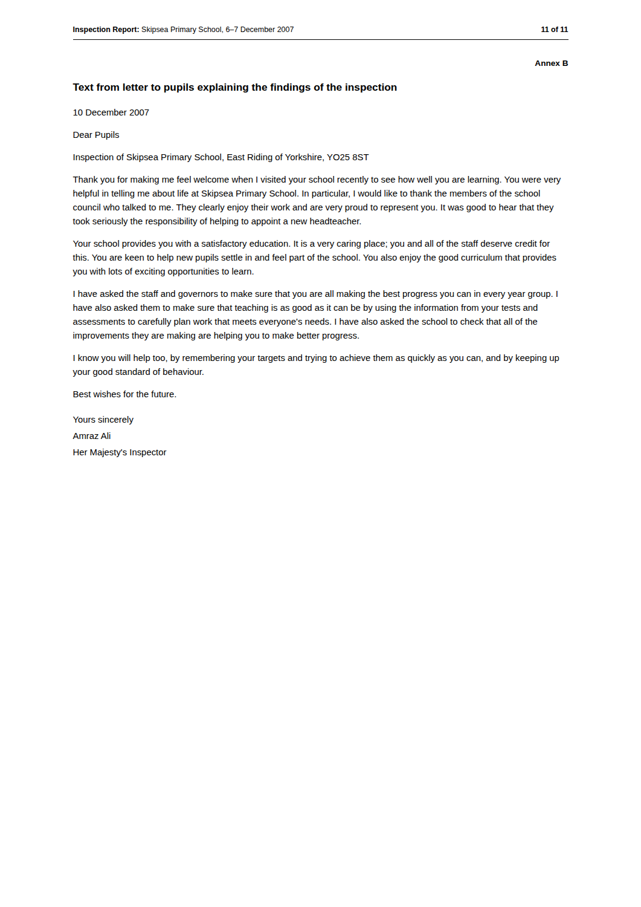Inspection Report: Skipsea Primary School, 6–7 December 2007
11 of 11
Annex B
Text from letter to pupils explaining the findings of the inspection
10 December 2007
Dear Pupils
Inspection of Skipsea Primary School, East Riding of Yorkshire, YO25 8ST
Thank you for making me feel welcome when I visited your school recently to see how well you are learning. You were very helpful in telling me about life at Skipsea Primary School. In particular, I would like to thank the members of the school council who talked to me. They clearly enjoy their work and are very proud to represent you. It was good to hear that they took seriously the responsibility of helping to appoint a new headteacher.
Your school provides you with a satisfactory education. It is a very caring place; you and all of the staff deserve credit for this. You are keen to help new pupils settle in and feel part of the school. You also enjoy the good curriculum that provides you with lots of exciting opportunities to learn.
I have asked the staff and governors to make sure that you are all making the best progress you can in every year group. I have also asked them to make sure that teaching is as good as it can be by using the information from your tests and assessments to carefully plan work that meets everyone's needs. I have also asked the school to check that all of the improvements they are making are helping you to make better progress.
I know you will help too, by remembering your targets and trying to achieve them as quickly as you can, and by keeping up your good standard of behaviour.
Best wishes for the future.
Yours sincerely
Amraz Ali
Her Majesty's Inspector